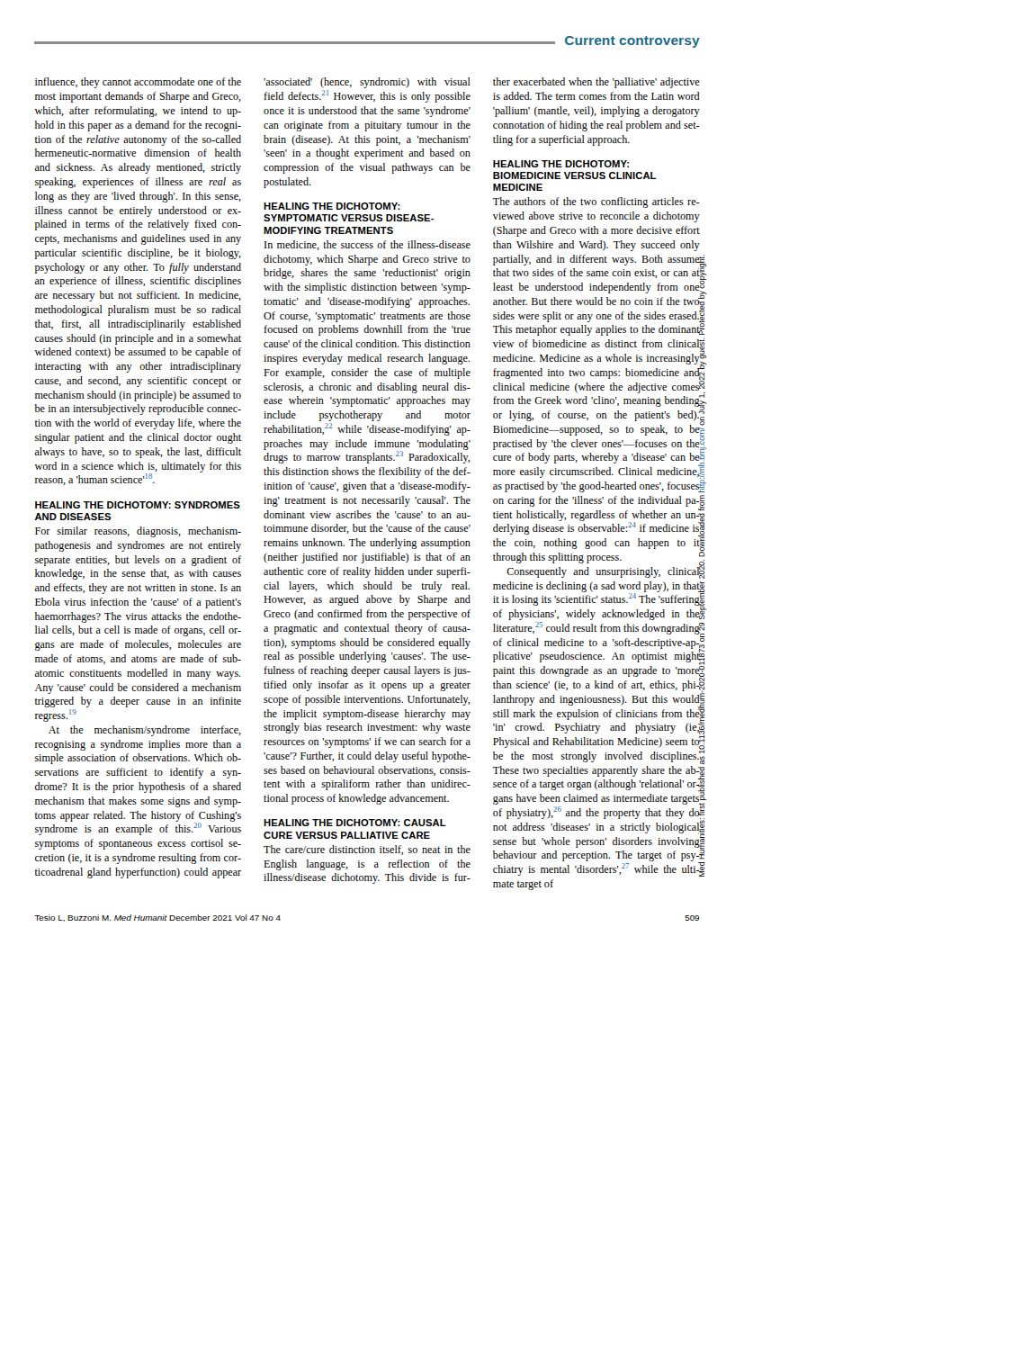Current controversy
Med Humanities: first published as 10.1136/medhum-2020-011873 on 29 September 2020. Downloaded from http://mh.bmj.com/ on July 1, 2022 by guest. Protected by copyright.
influence, they cannot accommodate one of the most important demands of Sharpe and Greco, which, after reformulating, we intend to uphold in this paper as a demand for the recognition of the relative autonomy of the so-called hermeneutic-normative dimension of health and sickness. As already mentioned, strictly speaking, experiences of illness are real as long as they are 'lived through'. In this sense, illness cannot be entirely understood or explained in terms of the relatively fixed concepts, mechanisms and guidelines used in any particular scientific discipline, be it biology, psychology or any other. To fully understand an experience of illness, scientific disciplines are necessary but not sufficient. In medicine, methodological pluralism must be so radical that, first, all intradisciplinarily established causes should (in principle and in a somewhat widened context) be assumed to be capable of interacting with any other intradisciplinary cause, and second, any scientific concept or mechanism should (in principle) be assumed to be in an intersubjectively reproducible connection with the world of everyday life, where the singular patient and the clinical doctor ought always to have, so to speak, the last, difficult word in a science which is, ultimately for this reason, a 'human science'18.
Healing the dichotomy: syndromes and diseases
For similar reasons, diagnosis, mechanism-pathogenesis and syndromes are not entirely separate entities, but levels on a gradient of knowledge, in the sense that, as with causes and effects, they are not written in stone. Is an Ebola virus infection the 'cause' of a patient's haemorrhages? The virus attacks the endothelial cells, but a cell is made of organs, cell organs are made of molecules, molecules are made of atoms, and atoms are made of subatomic constituents modelled in many ways. Any 'cause' could be considered a mechanism triggered by a deeper cause in an infinite regress.19
At the mechanism/syndrome interface, recognising a syndrome implies more than a simple association of observations. Which observations are sufficient to identify a syndrome? It is the prior hypothesis of a shared mechanism that makes some signs and symptoms appear related. The history of Cushing's syndrome is an example of this.20 Various symptoms of spontaneous excess cortisol secretion (ie, it is a syndrome resulting from corticoadrenal gland hyperfunction) could appear 'associated' (hence, syndromic) with visual field defects.21 However, this is only possible once it is understood that the same 'syndrome' can originate from a pituitary tumour in the brain (disease). At this point, a 'mechanism' 'seen' in a thought experiment and based on compression of the visual pathways can be postulated.
Healing the dichotomy: symptomatic versus disease-modifying treatments
In medicine, the success of the illness-disease dichotomy, which Sharpe and Greco strive to bridge, shares the same 'reductionist' origin with the simplistic distinction between 'symptomatic' and 'disease-modifying' approaches. Of course, 'symptomatic' treatments are those focused on problems downhill from the 'true cause' of the clinical condition. This distinction inspires everyday medical research language. For example, consider the case of multiple sclerosis, a chronic and disabling neural disease wherein 'symptomatic' approaches may include psychotherapy and motor rehabilitation,22 while 'disease-modifying' approaches may include immune 'modulating' drugs to marrow transplants.23 Paradoxically, this distinction shows the flexibility of the definition of 'cause', given that a 'disease-modifying' treatment is not necessarily 'causal'. The dominant view ascribes the 'cause' to an autoimmune disorder, but the 'cause of the cause' remains unknown. The underlying assumption (neither justified nor justifiable) is that of an authentic core of reality hidden under superficial layers, which should be truly real. However, as argued above by Sharpe and Greco (and confirmed from the perspective of a pragmatic and contextual theory of causation), symptoms should be considered equally real as possible underlying 'causes'. The usefulness of reaching deeper causal layers is justified only insofar as it opens up a greater scope of possible interventions. Unfortunately, the implicit symptom-disease hierarchy may strongly bias research investment: why waste resources on 'symptoms' if we can search for a 'cause'? Further, it could delay useful hypotheses based on behavioural observations, consistent with a spiraliform rather than unidirectional process of knowledge advancement.
Healing the dichotomy: causal cure versus palliative care
The care/cure distinction itself, so neat in the English language, is a reflection of the illness/disease dichotomy. This divide is further exacerbated when the 'palliative' adjective is added. The term comes from the Latin word 'pallium' (mantle, veil), implying a derogatory connotation of hiding the real problem and settling for a superficial approach.
Healing the dichotomy: biomedicine versus clinical medicine
The authors of the two conflicting articles reviewed above strive to reconcile a dichotomy (Sharpe and Greco with a more decisive effort than Wilshire and Ward). They succeed only partially, and in different ways. Both assume that two sides of the same coin exist, or can at least be understood independently from one another. But there would be no coin if the two sides were split or any one of the sides erased. This metaphor equally applies to the dominant view of biomedicine as distinct from clinical medicine. Medicine as a whole is increasingly fragmented into two camps: biomedicine and clinical medicine (where the adjective comes from the Greek word 'clino', meaning bending or lying, of course, on the patient's bed). Biomedicine—supposed, so to speak, to be practised by 'the clever ones'—focuses on the cure of body parts, whereby a 'disease' can be more easily circumscribed. Clinical medicine, as practised by 'the good-hearted ones', focuses on caring for the 'illness' of the individual patient holistically, regardless of whether an underlying disease is observable:24 if medicine is the coin, nothing good can happen to it through this splitting process.
Consequently and unsurprisingly, clinical medicine is declining (a sad word play), in that it is losing its 'scientific' status.24 The 'suffering of physicians', widely acknowledged in the literature,25 could result from this downgrading of clinical medicine to a 'soft-descriptive-applicative' pseudoscience. An optimist might paint this downgrade as an upgrade to 'more than science' (ie, to a kind of art, ethics, philanthropy and ingeniousness). But this would still mark the expulsion of clinicians from the 'in' crowd. Psychiatry and physiatry (ie, Physical and Rehabilitation Medicine) seem to be the most strongly involved disciplines. These two specialties apparently share the absence of a target organ (although 'relational' organs have been claimed as intermediate targets of physiatry),26 and the property that they do not address 'diseases' in a strictly biological sense but 'whole person' disorders involving behaviour and perception. The target of psychiatry is mental 'disorders',27 while the ultimate target of
Tesio L, Buzzoni M. Med Humanit December 2021 Vol 47 No 4
509